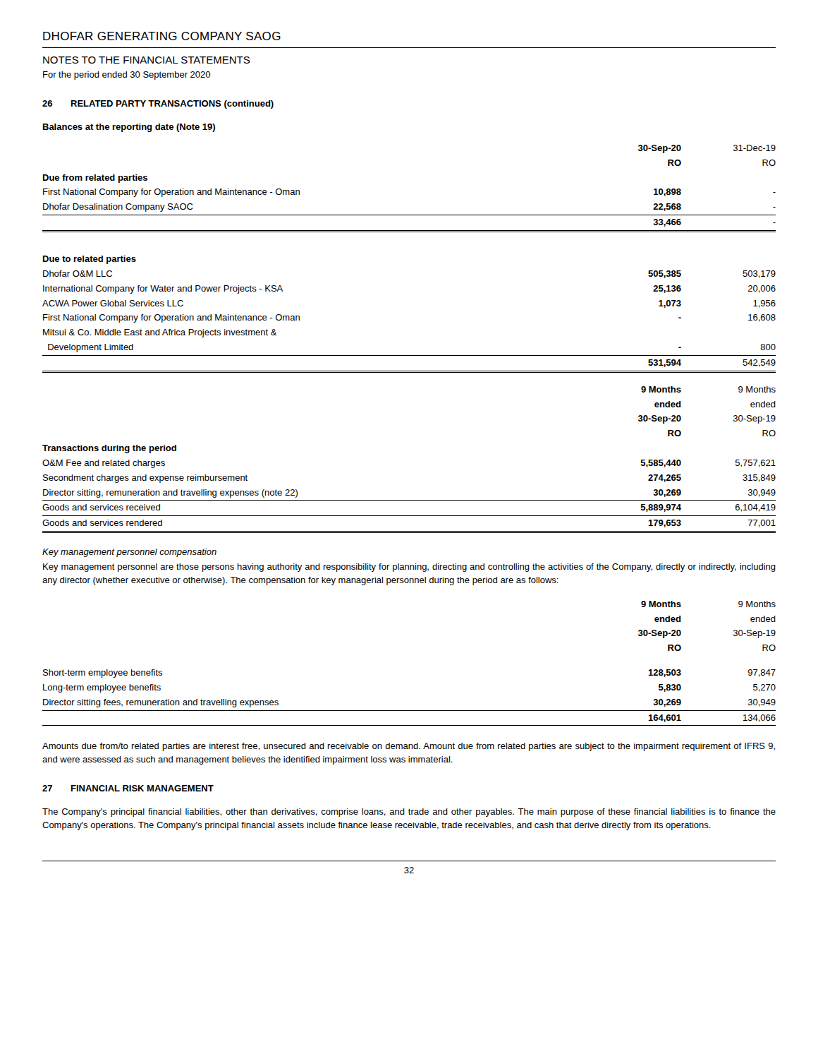DHOFAR GENERATING COMPANY SAOG
NOTES TO THE FINANCIAL STATEMENTS
For the period ended 30 September 2020
26 RELATED PARTY TRANSACTIONS (continued)
Balances at the reporting date (Note 19)
| | 30-Sep-20 | 31-Dec-19 |
| | RO | RO |
| Due from related parties | | |
| First National Company for Operation and Maintenance - Oman | 10,898 | - |
| Dhofar Desalination Company SAOC | 22,568 | - |
| | 33,466 | - |
| Due to related parties | | |
| Dhofar O&M LLC | 505,385 | 503,179 |
| International Company for Water and Power Projects - KSA | 25,136 | 20,006 |
| ACWA Power Global Services LLC | 1,073 | 1,956 |
| First National Company for Operation and Maintenance - Oman | - | 16,608 |
| Mitsui & Co. Middle East and Africa Projects investment & | | |
| Development Limited | - | 800 |
| | 531,594 | 542,549 |
| | 9 Months | 9 Months |
| | ended | ended |
| | 30-Sep-20 | 30-Sep-19 |
| | RO | RO |
| Transactions during the period | | |
| O&M Fee and related charges | 5,585,440 | 5,757,621 |
| Secondment charges and expense reimbursement | 274,265 | 315,849 |
| Director sitting, remuneration and travelling expenses (note 22) | 30,269 | 30,949 |
| Goods and services received | 5,889,974 | 6,104,419 |
| Goods and services rendered | 179,653 | 77,001 |
Key management personnel compensation
Key management personnel are those persons having authority and responsibility for planning, directing and controlling the activities of the Company, directly or indirectly, including any director (whether executive or otherwise). The compensation for key managerial personnel during the period are as follows:
| | 9 Months | 9 Months |
| | ended | ended |
| | 30-Sep-20 | 30-Sep-19 |
| | RO | RO |
| Short-term employee benefits | 128,503 | 97,847 |
| Long-term employee benefits | 5,830 | 5,270 |
| Director sitting fees, remuneration and travelling expenses | 30,269 | 30,949 |
| | 164,601 | 134,066 |
Amounts due from/to related parties are interest free, unsecured and receivable on demand. Amount due from related parties are subject to the impairment requirement of IFRS 9, and were assessed as such and management believes the identified impairment loss was immaterial.
27 FINANCIAL RISK MANAGEMENT
The Company's principal financial liabilities, other than derivatives, comprise loans, and trade and other payables. The main purpose of these financial liabilities is to finance the Company's operations. The Company's principal financial assets include finance lease receivable, trade receivables, and cash that derive directly from its operations.
32